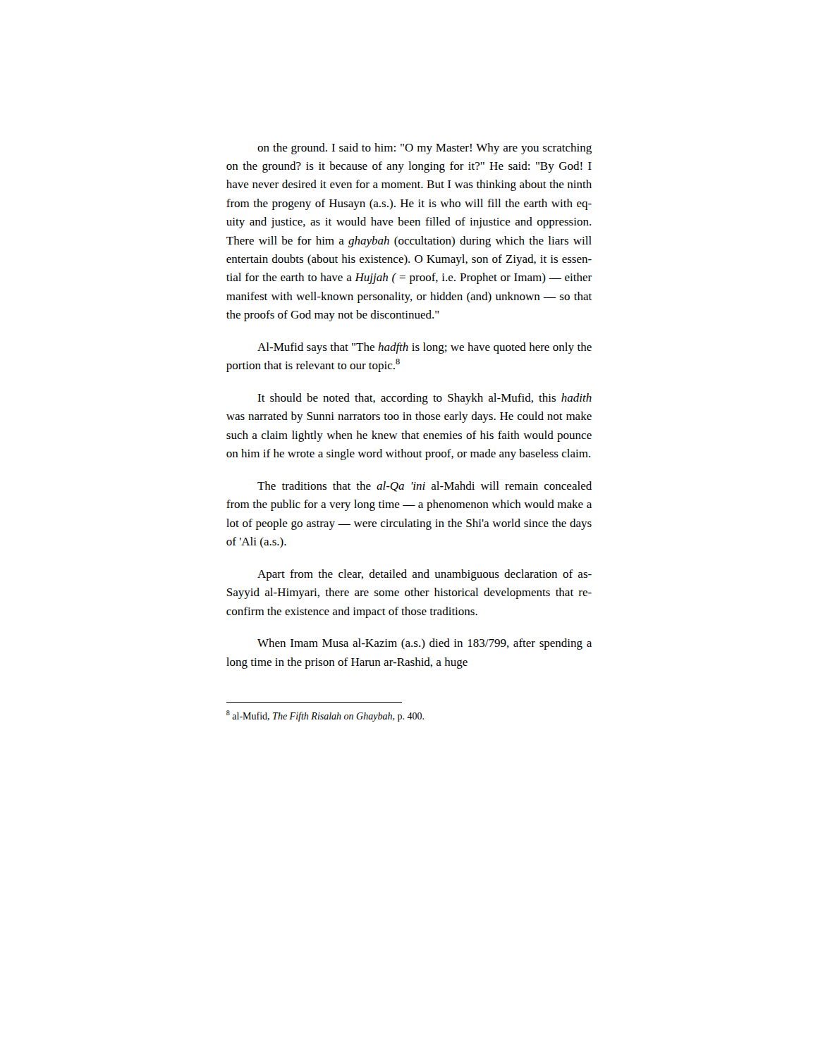on the ground. I said to him: "O my Master! Why are you scratching on the ground? is it because of any longing for it?" He said: "By God! I have never desired it even for a moment. But I was thinking about the ninth from the progeny of Husayn (a.s.). He it is who will fill the earth with equity and justice, as it would have been filled of injustice and oppression. There will be for him a ghaybah (occultation) during which the liars will entertain doubts (about his existence). O Kumayl, son of Ziyad, it is essential for the earth to have a Hujjah ( = proof, i.e. Prophet or Imam) — either manifest with well-known personality, or hidden (and) unknown — so that the proofs of God may not be discontinued."
Al-Mufid says that "The hadfth is long; we have quoted here only the portion that is relevant to our topic.8
It should be noted that, according to Shaykh al-Mufid, this hadith was narrated by Sunni narrators too in those early days. He could not make such a claim lightly when he knew that enemies of his faith would pounce on him if he wrote a single word without proof, or made any baseless claim.
The traditions that the al-Qa 'ini al-Mahdi will remain concealed from the public for a very long time — a phenomenon which would make a lot of people go astray — were circulating in the Shi'a world since the days of 'Ali (a.s.).
Apart from the clear, detailed and unambiguous declaration of as-Sayyid al-Himyari, there are some other historical developments that re-confirm the existence and impact of those traditions.
When Imam Musa al-Kazim (a.s.) died in 183/799, after spending a long time in the prison of Harun ar-Rashid, a huge
8 al-Mufid, The Fifth Risalah on Ghaybah, p. 400.